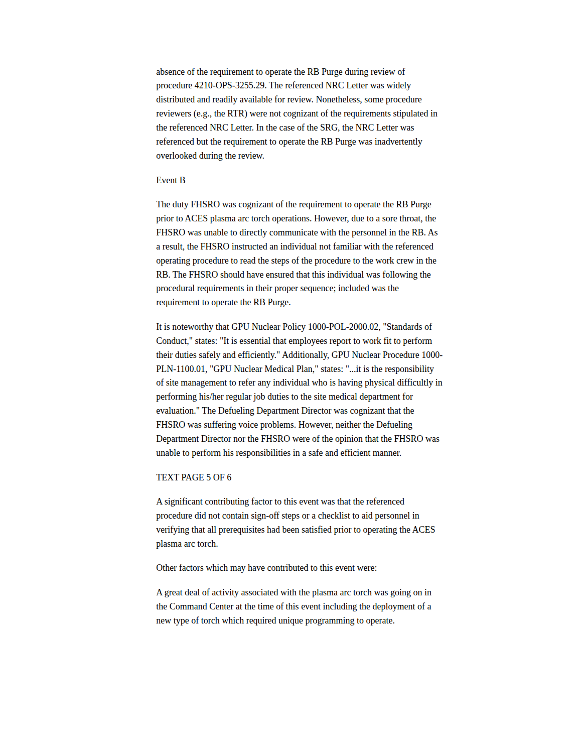absence of the requirement to operate the RB Purge during review of procedure 4210-OPS-3255.29. The referenced NRC Letter was widely distributed and readily available for review. Nonetheless, some procedure reviewers (e.g., the RTR) were not cognizant of the requirements stipulated in the referenced NRC Letter. In the case of the SRG, the NRC Letter was referenced but the requirement to operate the RB Purge was inadvertently overlooked during the review.
Event B
The duty FHSRO was cognizant of the requirement to operate the RB Purge prior to ACES plasma arc torch operations. However, due to a sore throat, the FHSRO was unable to directly communicate with the personnel in the RB. As a result, the FHSRO instructed an individual not familiar with the referenced operating procedure to read the steps of the procedure to the work crew in the RB. The FHSRO should have ensured that this individual was following the procedural requirements in their proper sequence; included was the requirement to operate the RB Purge.
It is noteworthy that GPU Nuclear Policy 1000-POL-2000.02, "Standards of Conduct," states: "It is essential that employees report to work fit to perform their duties safely and efficiently." Additionally, GPU Nuclear Procedure 1000-PLN-1100.01, "GPU Nuclear Medical Plan," states: "...it is the responsibility of site management to refer any individual who is having physical difficultly in performing his/her regular job duties to the site medical department for evaluation." The Defueling Department Director was cognizant that the FHSRO was suffering voice problems. However, neither the Defueling Department Director nor the FHSRO were of the opinion that the FHSRO was unable to perform his responsibilities in a safe and efficient manner.
TEXT PAGE 5 OF 6
A significant contributing factor to this event was that the referenced procedure did not contain sign-off steps or a checklist to aid personnel in verifying that all prerequisites had been satisfied prior to operating the ACES plasma arc torch.
Other factors which may have contributed to this event were:
A great deal of activity associated with the plasma arc torch was going on in the Command Center at the time of this event including the deployment of a new type of torch which required unique programming to operate.